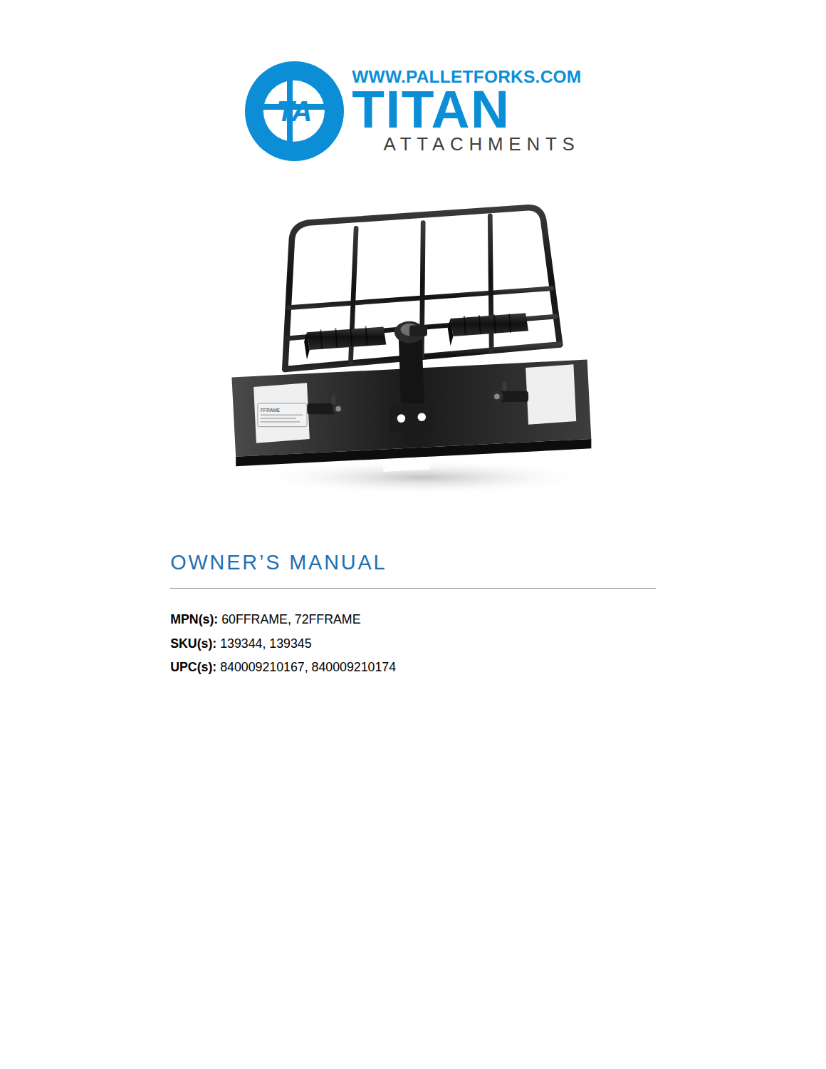TA
WWW.PALLETFORKS.COM
TITAN
ATTACHMENTS
FFRAME
OWNER’S MANUAL
MPN(s): 60FFRAME, 72FFRAME
SKU(s): 139344, 139345
UPC(s): 840009210167, 840009210174